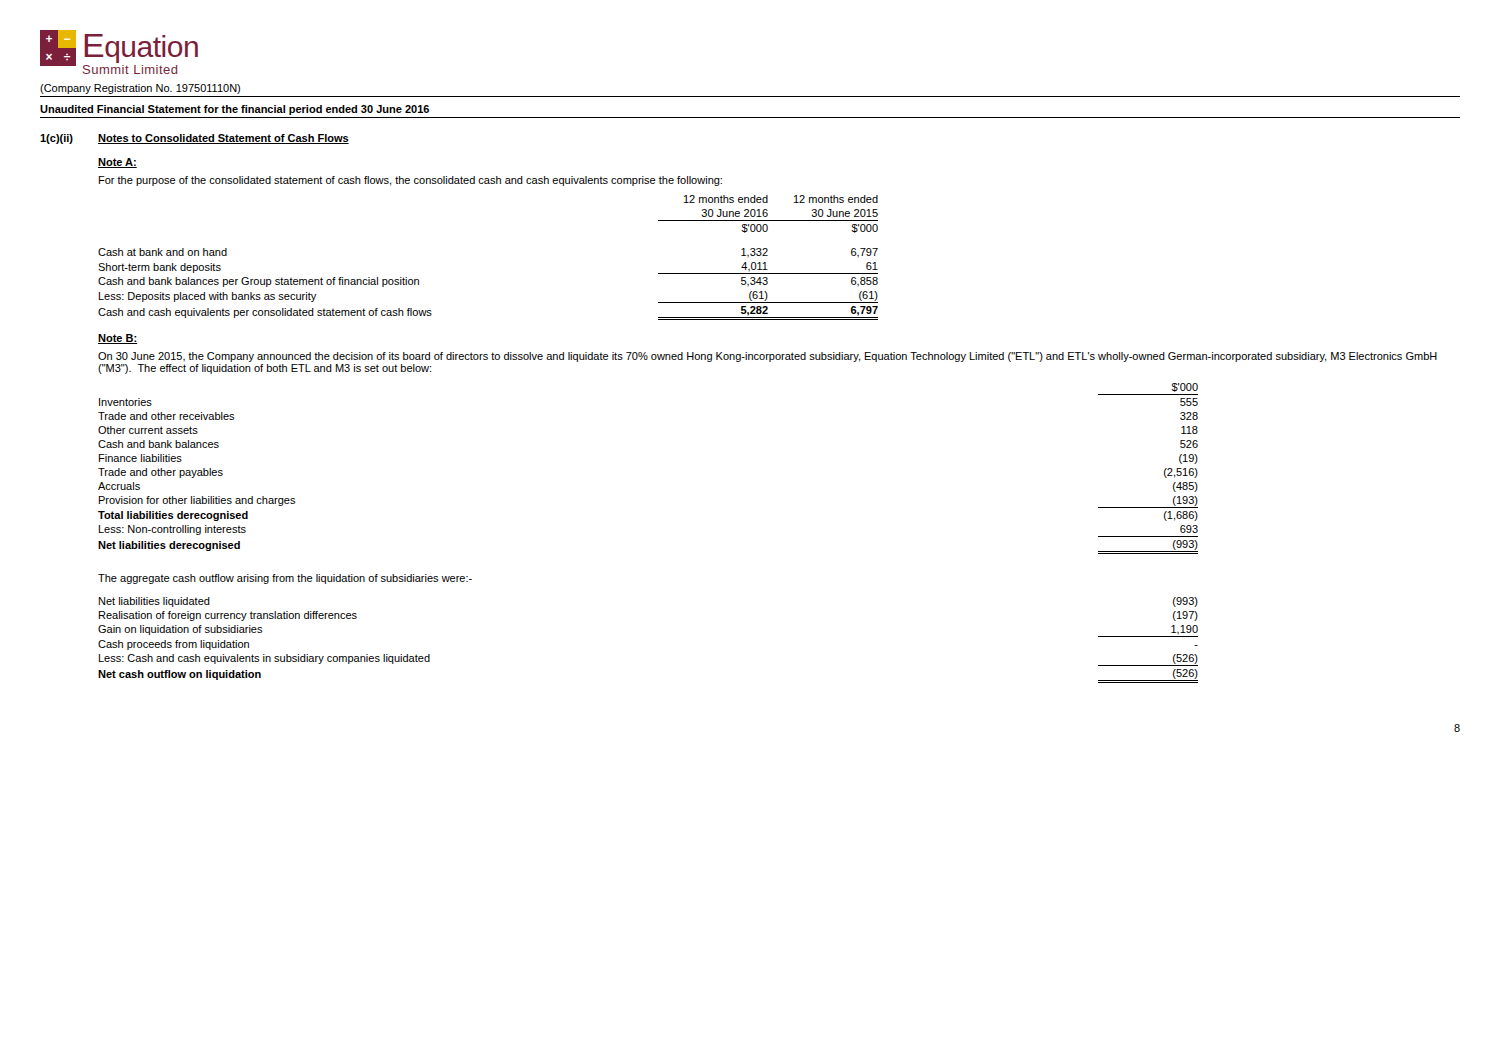+
−
×
÷
Equation
Summit Limited
(Company Registration No. 197501110N)
Unaudited Financial Statement for the financial period ended 30 June 2016
1(c)(ii) Notes to Consolidated Statement of Cash Flows
Note A:
For the purpose of the consolidated statement of cash flows, the consolidated cash and cash equivalents comprise the following:
| | 12 months ended | 12 months ended |
| | 30 June 2016 | 30 June 2015 |
| | $'000 | $'000 |
| Cash at bank and on hand | 1,332 | 6,797 |
| Short-term bank deposits | 4,011 | 61 |
| Cash and bank balances per Group statement of financial position | 5,343 | 6,858 |
| Less: Deposits placed with banks as security | (61) | (61) |
| Cash and cash equivalents per consolidated statement of cash flows | 5,282 | 6,797 |
Note B:
On 30 June 2015, the Company announced the decision of its board of directors to dissolve and liquidate its 70% owned Hong Kong-incorporated subsidiary, Equation Technology Limited ("ETL") and ETL's wholly-owned German-incorporated subsidiary, M3 Electronics GmbH ("M3"). The effect of liquidation of both ETL and M3 is set out below:
| | $'000 |
| Inventories | 555 |
| Trade and other receivables | 328 |
| Other current assets | 118 |
| Cash and bank balances | 526 |
| Finance liabilities | (19) |
| Trade and other payables | (2,516) |
| Accruals | (485) |
| Provision for other liabilities and charges | (193) |
| Total liabilities derecognised | (1,686) |
| Less: Non-controlling interests | 693 |
| Net liabilities derecognised | (993) |
The aggregate cash outflow arising from the liquidation of subsidiaries were:-
| Net liabilities liquidated | (993) |
| Realisation of foreign currency translation differences | (197) |
| Gain on liquidation of subsidiaries | 1,190 |
| Cash proceeds from liquidation | - |
| Less: Cash and cash equivalents in subsidiary companies liquidated | (526) |
| Net cash outflow on liquidation | (526) |
8